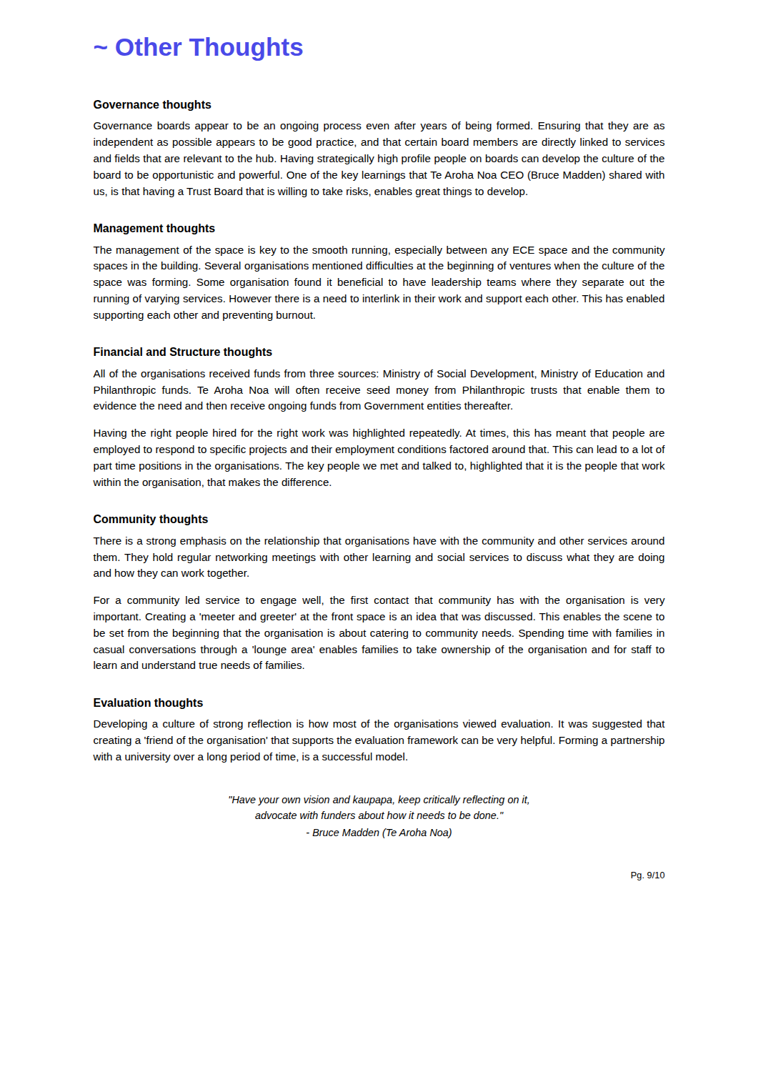~ Other Thoughts
Governance thoughts
Governance boards appear to be an ongoing process even after years of being formed. Ensuring that they are as independent as possible appears to be good practice, and that certain board members are directly linked to services and fields that are relevant to the hub. Having strategically high profile people on boards can develop the culture of the board to be opportunistic and powerful. One of the key learnings that Te Aroha Noa CEO (Bruce Madden) shared with us, is that having a Trust Board that is willing to take risks, enables great things to develop.
Management thoughts
The management of the space is key to the smooth running, especially between any ECE space and the community spaces in the building. Several organisations mentioned difficulties at the beginning of ventures when the culture of the space was forming. Some organisation found it beneficial to have leadership teams where they separate out the running of varying services. However there is a need to interlink in their work and support each other. This has enabled supporting each other and preventing burnout.
Financial and Structure thoughts
All of the organisations received funds from three sources: Ministry of Social Development, Ministry of Education and Philanthropic funds. Te Aroha Noa will often receive seed money from Philanthropic trusts that enable them to evidence the need and then receive ongoing funds from Government entities thereafter.
Having the right people hired for the right work was highlighted repeatedly. At times, this has meant that people are employed to respond to specific projects and their employment conditions factored around that. This can lead to a lot of part time positions in the organisations. The key people we met and talked to, highlighted that it is the people that work within the organisation, that makes the difference.
Community thoughts
There is a strong emphasis on the relationship that organisations have with the community and other services around them. They hold regular networking meetings with other learning and social services to discuss what they are doing and how they can work together.
For a community led service to engage well, the first contact that community has with the organisation is very important. Creating a 'meeter and greeter' at the front space is an idea that was discussed. This enables the scene to be set from the beginning that the organisation is about catering to community needs. Spending time with families in casual conversations through a 'lounge area' enables families to take ownership of the organisation and for staff to learn and understand true needs of families.
Evaluation thoughts
Developing a culture of strong reflection is how most of the organisations viewed evaluation. It was suggested that creating a 'friend of the organisation' that supports the evaluation framework can be very helpful. Forming a partnership with a university over a long period of time, is a successful model.
"Have your own vision and kaupapa, keep critically reflecting on it,
advocate with funders about how it needs to be done."
- Bruce Madden (Te Aroha Noa)
Pg. 9/10